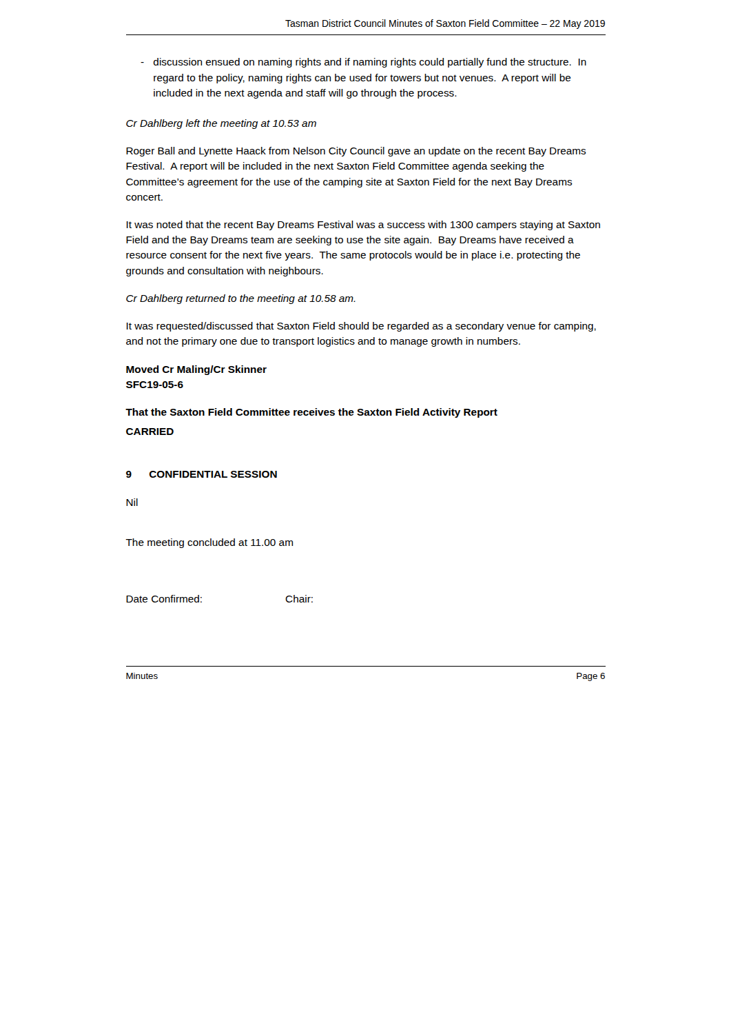Tasman District Council Minutes of Saxton Field Committee – 22 May 2019
discussion ensued on naming rights and if naming rights could partially fund the structure. In regard to the policy, naming rights can be used for towers but not venues. A report will be included in the next agenda and staff will go through the process.
Cr Dahlberg left the meeting at 10.53 am
Roger Ball and Lynette Haack from Nelson City Council gave an update on the recent Bay Dreams Festival. A report will be included in the next Saxton Field Committee agenda seeking the Committee’s agreement for the use of the camping site at Saxton Field for the next Bay Dreams concert.
It was noted that the recent Bay Dreams Festival was a success with 1300 campers staying at Saxton Field and the Bay Dreams team are seeking to use the site again. Bay Dreams have received a resource consent for the next five years. The same protocols would be in place i.e. protecting the grounds and consultation with neighbours.
Cr Dahlberg returned to the meeting at 10.58 am.
It was requested/discussed that Saxton Field should be regarded as a secondary venue for camping, and not the primary one due to transport logistics and to manage growth in numbers.
Moved Cr Maling/Cr Skinner
SFC19-05-6
That the Saxton Field Committee receives the Saxton Field Activity Report
CARRIED
9 CONFIDENTIAL SESSION
Nil
The meeting concluded at 11.00 am
Date Confirmed: Chair:
Minutes Page 6